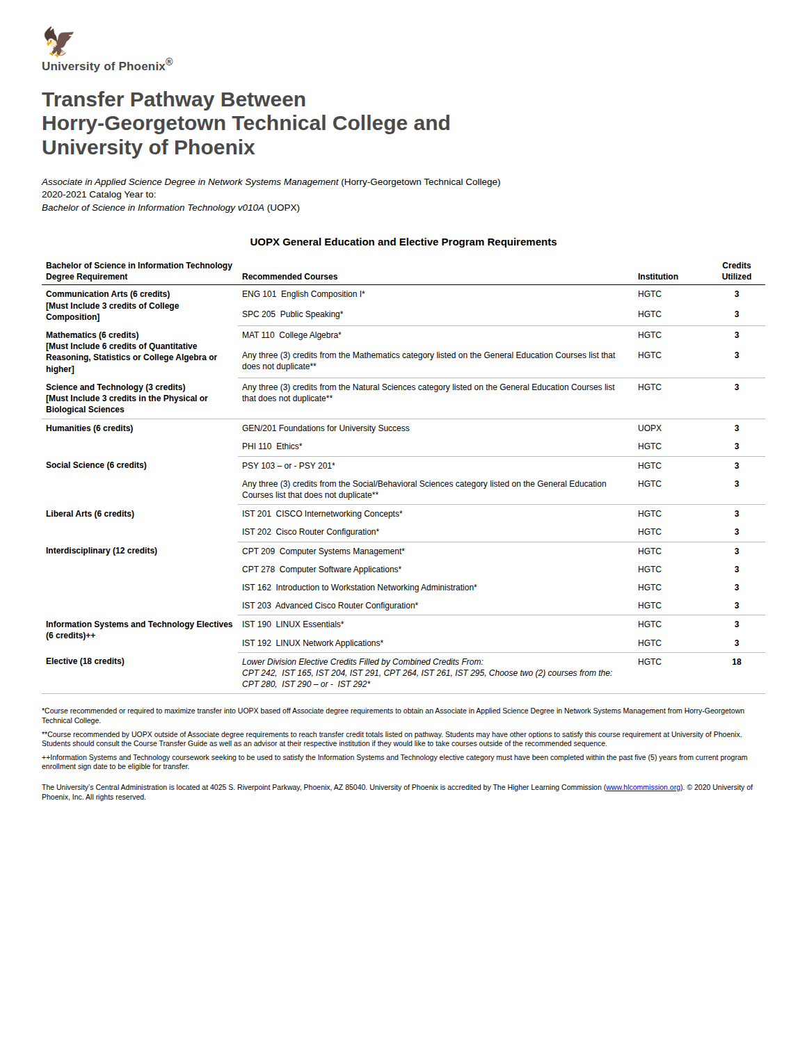🦅
University of Phoenix®
Transfer Pathway Between
Horry-Georgetown Technical College and
University of Phoenix
Associate in Applied Science Degree in Network Systems Management (Horry-Georgetown Technical College)
2020-2021 Catalog Year to:
Bachelor of Science in Information Technology v010A (UOPX)
UOPX General Education and Elective Program Requirements
| Bachelor of Science in Information Technology Degree Requirement | Recommended Courses | Institution | Credits Utilized |
| --- | --- | --- | --- |
| Communication Arts (6 credits) [Must Include 3 credits of College Composition] | ENG 101 English Composition I* | HGTC | 3 |
| SPC 205 Public Speaking* | HGTC | 3 |
| Mathematics (6 credits) [Must Include 6 credits of Quantitative Reasoning, Statistics or College Algebra or higher] | MAT 110 College Algebra* | HGTC | 3 |
| Any three (3) credits from the Mathematics category listed on the General Education Courses list that does not duplicate** | HGTC | 3 |
| Science and Technology (3 credits) [Must Include 3 credits in the Physical or Biological Sciences | Any three (3) credits from the Natural Sciences category listed on the General Education Courses list that does not duplicate** | HGTC | 3 |
| Humanities (6 credits) | GEN/201 Foundations for University Success | UOPX | 3 |
| PHI 110 Ethics* | HGTC | 3 |
| Social Science (6 credits) | PSY 103 – or - PSY 201* | HGTC | 3 |
| Any three (3) credits from the Social/Behavioral Sciences category listed on the General Education Courses list that does not duplicate** | HGTC | 3 |
| Liberal Arts (6 credits) | IST 201 CISCO Internetworking Concepts* | HGTC | 3 |
| IST 202 Cisco Router Configuration* | HGTC | 3 |
| Interdisciplinary (12 credits) | CPT 209 Computer Systems Management* | HGTC | 3 |
| CPT 278 Computer Software Applications* | HGTC | 3 |
| IST 162 Introduction to Workstation Networking Administration* | HGTC | 3 |
| IST 203 Advanced Cisco Router Configuration* | HGTC | 3 |
| Information Systems and Technology Electives (6 credits)++ | IST 190 LINUX Essentials* | HGTC | 3 |
| IST 192 LINUX Network Applications* | HGTC | 3 |
| Elective (18 credits) | Lower Division Elective Credits Filled by Combined Credits From: CPT 242, IST 165, IST 204, IST 291, CPT 264, IST 261, IST 295, Choose two (2) courses from the: CPT 280, IST 290 – or - IST 292* | HGTC | 18 |
*Course recommended or required to maximize transfer into UOPX based off Associate degree requirements to obtain an Associate in Applied Science Degree in Network Systems Management from Horry-Georgetown Technical College.
**Course recommended by UOPX outside of Associate degree requirements to reach transfer credit totals listed on pathway. Students may have other options to satisfy this course requirement at University of Phoenix. Students should consult the Course Transfer Guide as well as an advisor at their respective institution if they would like to take courses outside of the recommended sequence.
++Information Systems and Technology coursework seeking to be used to satisfy the Information Systems and Technology elective category must have been completed within the past five (5) years from current program enrollment sign date to be eligible for transfer.
The University’s Central Administration is located at 4025 S. Riverpoint Parkway, Phoenix, AZ 85040. University of Phoenix is accredited by The Higher Learning Commission (www.hlcommission.org). © 2020 University of Phoenix, Inc. All rights reserved.